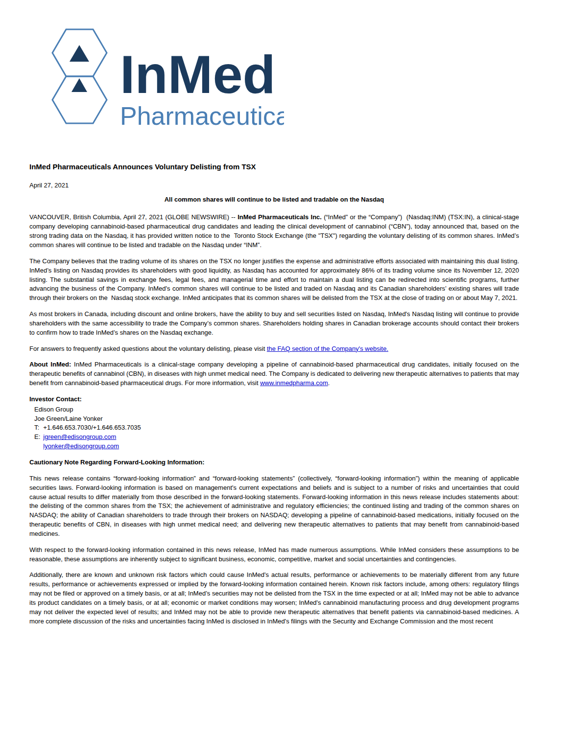InMed Pharmaceuticals
InMed Pharmaceuticals Announces Voluntary Delisting from TSX
April 27, 2021
All common shares will continue to be listed and tradable on the Nasdaq
VANCOUVER, British Columbia, April 27, 2021 (GLOBE NEWSWIRE) -- InMed Pharmaceuticals Inc. (“InMed” or the “Company”) (Nasdaq:INM) (TSX:IN), a clinical-stage company developing cannabinoid-based pharmaceutical drug candidates and leading the clinical development of cannabinol (“CBN”), today announced that, based on the strong trading data on the Nasdaq, it has provided written notice to the Toronto Stock Exchange (the "TSX") regarding the voluntary delisting of its common shares. InMed’s common shares will continue to be listed and tradable on the Nasdaq under “INM”.
The Company believes that the trading volume of its shares on the TSX no longer justifies the expense and administrative efforts associated with maintaining this dual listing. InMed’s listing on Nasdaq provides its shareholders with good liquidity, as Nasdaq has accounted for approximately 86% of its trading volume since its November 12, 2020 listing. The substantial savings in exchange fees, legal fees, and managerial time and effort to maintain a dual listing can be redirected into scientific programs, further advancing the business of the Company. InMed's common shares will continue to be listed and traded on Nasdaq and its Canadian shareholders’ existing shares will trade through their brokers on the Nasdaq stock exchange. InMed anticipates that its common shares will be delisted from the TSX at the close of trading on or about May 7, 2021.
As most brokers in Canada, including discount and online brokers, have the ability to buy and sell securities listed on Nasdaq, InMed's Nasdaq listing will continue to provide shareholders with the same accessibility to trade the Company’s common shares. Shareholders holding shares in Canadian brokerage accounts should contact their brokers to confirm how to trade InMed’s shares on the Nasdaq exchange.
For answers to frequently asked questions about the voluntary delisting, please visit the FAQ section of the Company's website.
About InMed: InMed Pharmaceuticals is a clinical-stage company developing a pipeline of cannabinoid-based pharmaceutical drug candidates, initially focused on the therapeutic benefits of cannabinol (CBN), in diseases with high unmet medical need. The Company is dedicated to delivering new therapeutic alternatives to patients that may benefit from cannabinoid-based pharmaceutical drugs. For more information, visit www.inmedpharma.com.
Investor Contact:
Edison Group
Joe Green/Laine Yonker
| T: | +1.646.653.7030/+1.646.653.7035 |
| E: | jgreen@edisongroup.com |
| | lyonker@edisongroup.com |
Cautionary Note Regarding Forward-Looking Information:
This news release contains “forward-looking information” and “forward-looking statements” (collectively, “forward-looking information”) within the meaning of applicable securities laws. Forward-looking information is based on management's current expectations and beliefs and is subject to a number of risks and uncertainties that could cause actual results to differ materially from those described in the forward-looking statements. Forward-looking information in this news release includes statements about: the delisting of the common shares from the TSX; the achievement of administrative and regulatory efficiencies; the continued listing and trading of the common shares on NASDAQ; the ability of Canadian shareholders to trade through their brokers on NASDAQ; developing a pipeline of cannabinoid-based medications, initially focused on the therapeutic benefits of CBN, in diseases with high unmet medical need; and delivering new therapeutic alternatives to patients that may benefit from cannabinoid-based medicines.
With respect to the forward-looking information contained in this news release, InMed has made numerous assumptions. While InMed considers these assumptions to be reasonable, these assumptions are inherently subject to significant business, economic, competitive, market and social uncertainties and contingencies.
Additionally, there are known and unknown risk factors which could cause InMed's actual results, performance or achievements to be materially different from any future results, performance or achievements expressed or implied by the forward-looking information contained herein. Known risk factors include, among others: regulatory filings may not be filed or approved on a timely basis, or at all; InMed’s securities may not be delisted from the TSX in the time expected or at all; InMed may not be able to advance its product candidates on a timely basis, or at all; economic or market conditions may worsen; InMed's cannabinoid manufacturing process and drug development programs may not deliver the expected level of results; and InMed may not be able to provide new therapeutic alternatives that benefit patients via cannabinoid-based medicines. A more complete discussion of the risks and uncertainties facing InMed is disclosed in InMed's filings with the Security and Exchange Commission and the most recent